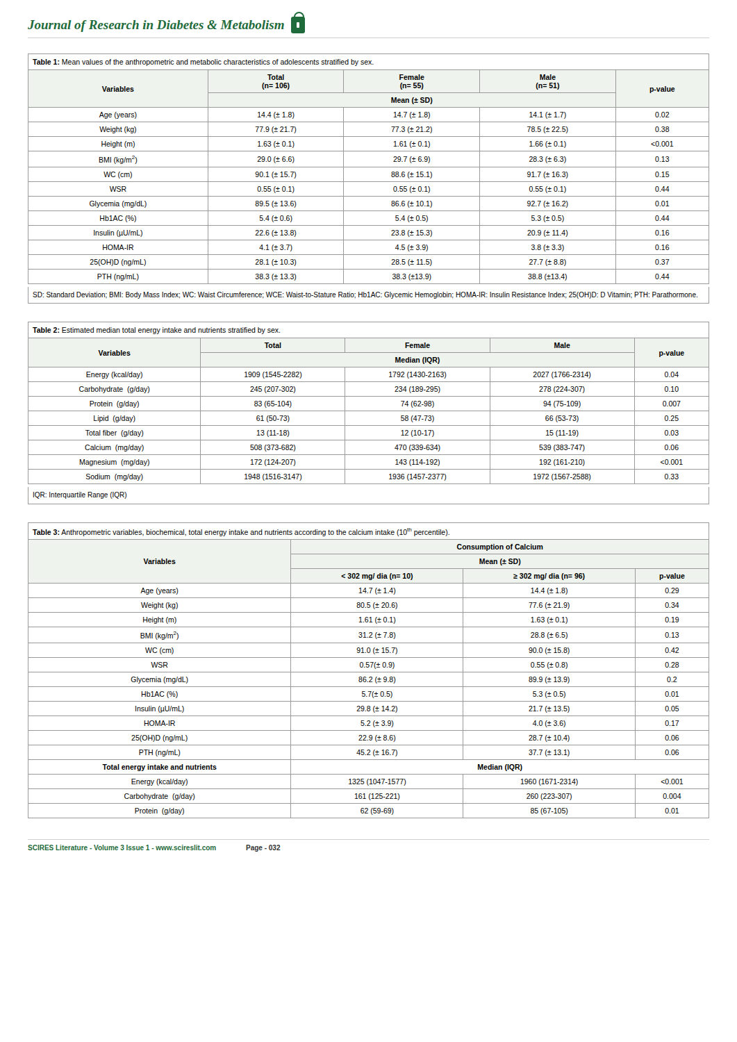Journal of Research in Diabetes & Metabolism
Table 1: Mean values of the anthropometric and metabolic characteristics of adolescents stratified by sex.
| Variables | Total (n= 106) | Female (n= 55) | Male (n= 51) | p-value |
| --- | --- | --- | --- | --- |
| Mean (± SD) |
| Age (years) | 14.4 (± 1.8) | 14.7 (± 1.8) | 14.1 (± 1.7) | 0.02 |
| Weight (kg) | 77.9 (± 21.7) | 77.3 (± 21.2) | 78.5 (± 22.5) | 0.38 |
| Height (m) | 1.63 (± 0.1) | 1.61 (± 0.1) | 1.66 (± 0.1) | <0.001 |
| BMI (kg/m 2 ) | 29.0 (± 6.6) | 29.7 (± 6.9) | 28.3 (± 6.3) | 0.13 |
| WC (cm) | 90.1 (± 15.7) | 88.6 (± 15.1) | 91.7 (± 16.3) | 0.15 |
| WSR | 0.55 (± 0.1) | 0.55 (± 0.1) | 0.55 (± 0.1) | 0.44 |
| Glycemia (mg/dL) | 89.5 (± 13.6) | 86.6 (± 10.1) | 92.7 (± 16.2) | 0.01 |
| Hb1AC (%) | 5.4 (± 0.6) | 5.4 (± 0.5) | 5.3 (± 0.5) | 0.44 |
| Insulin (µU/mL) | 22.6 (± 13.8) | 23.8 (± 15.3) | 20.9 (± 11.4) | 0.16 |
| HOMA-IR | 4.1 (± 3.7) | 4.5 (± 3.9) | 3.8 (± 3.3) | 0.16 |
| 25(OH)D (ng/mL) | 28.1 (± 10.3) | 28.5 (± 11.5) | 27.7 (± 8.8) | 0.37 |
| PTH (ng/mL) | 38.3 (± 13.3) | 38.3 (±13.9) | 38.8 (±13.4) | 0.44 |
SD: Standard Deviation; BMI: Body Mass Index; WC: Waist Circumference; WCE: Waist-to-Stature Ratio; Hb1AC: Glycemic Hemoglobin; HOMA-IR: Insulin Resistance Index; 25(OH)D: D Vitamin; PTH: Parathormone.
Table 2: Estimated median total energy intake and nutrients stratified by sex.
| Variables | Total | Female | Male | p-value |
| --- | --- | --- | --- | --- |
| Median (IQR) |
| Energy (kcal/day) | 1909 (1545-2282) | 1792 (1430-2163) | 2027 (1766-2314) | 0.04 |
| Carbohydrate (g/day) | 245 (207-302) | 234 (189-295) | 278 (224-307) | 0.10 |
| Protein (g/day) | 83 (65-104) | 74 (62-98) | 94 (75-109) | 0.007 |
| Lipid (g/day) | 61 (50-73) | 58 (47-73) | 66 (53-73) | 0.25 |
| Total fiber (g/day) | 13 (11-18) | 12 (10-17) | 15 (11-19) | 0.03 |
| Calcium (mg/day) | 508 (373-682) | 470 (339-634) | 539 (383-747) | 0.06 |
| Magnesium (mg/day) | 172 (124-207) | 143 (114-192) | 192 (161-210) | <0.001 |
| Sodium (mg/day) | 1948 (1516-3147) | 1936 (1457-2377) | 1972 (1567-2588) | 0.33 |
IQR: Interquartile Range (IQR)
Table 3: Anthropometric variables, biochemical, total energy intake and nutrients according to the calcium intake (10 th percentile).
| Variables | Consumption of Calcium |
| --- | --- |
| Mean (± SD) |
| < 302 mg/ dia (n= 10) | ≥ 302 mg/ dia (n= 96) | p-value |
| Age (years) | 14.7 (± 1.4) | 14.4 (± 1.8) | 0.29 |
| Weight (kg) | 80.5 (± 20.6) | 77.6 (± 21.9) | 0.34 |
| Height (m) | 1.61 (± 0.1) | 1.63 (± 0.1) | 0.19 |
| BMI (kg/m 2 ) | 31.2 (± 7.8) | 28.8 (± 6.5) | 0.13 |
| WC (cm) | 91.0 (± 15.7) | 90.0 (± 15.8) | 0.42 |
| WSR | 0.57(± 0.9) | 0.55 (± 0.8) | 0.28 |
| Glycemia (mg/dL) | 86.2 (± 9.8) | 89.9 (± 13.9) | 0.2 |
| Hb1AC (%) | 5.7(± 0.5) | 5.3 (± 0.5) | 0.01 |
| Insulin (µU/mL) | 29.8 (± 14.2) | 21.7 (± 13.5) | 0.05 |
| HOMA-IR | 5.2 (± 3.9) | 4.0 (± 3.6) | 0.17 |
| 25(OH)D (ng/mL) | 22.9 (± 8.6) | 28.7 (± 10.4) | 0.06 |
| PTH (ng/mL) | 45.2 (± 16.7) | 37.7 (± 13.1) | 0.06 |
| Total energy intake and nutrients | Median (IQR) |
| Energy (kcal/day) | 1325 (1047-1577) | 1960 (1671-2314) | <0.001 |
| Carbohydrate (g/day) | 161 (125-221) | 260 (223-307) | 0.004 |
| Protein (g/day) | 62 (59-69) | 85 (67-105) | 0.01 |
SCIRES Literature - Volume 3 Issue 1 - www.scireslit.com Page - 032